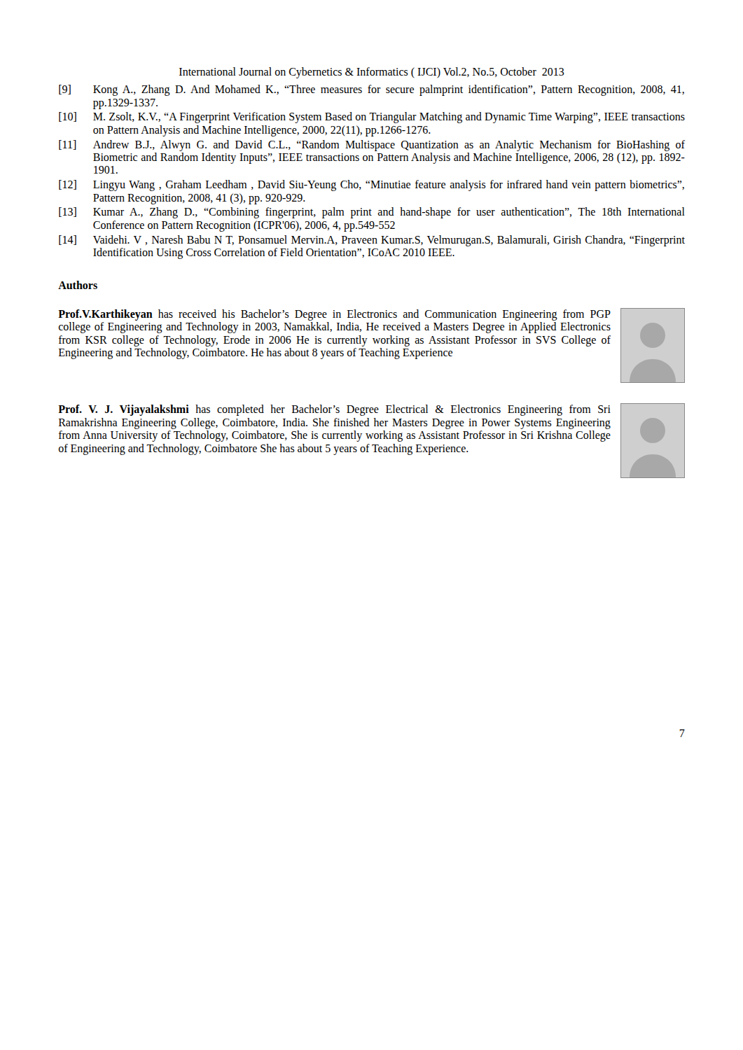International Journal on Cybernetics & Informatics ( IJCI) Vol.2, No.5, October 2013
[9] Kong A., Zhang D. And Mohamed K., “Three measures for secure palmprint identification”, Pattern Recognition, 2008, 41, pp.1329-1337.
[10] M. Zsolt, K.V., “A Fingerprint Verification System Based on Triangular Matching and Dynamic Time Warping”, IEEE transactions on Pattern Analysis and Machine Intelligence, 2000, 22(11), pp.1266-1276.
[11] Andrew B.J., Alwyn G. and David C.L., “Random Multispace Quantization as an Analytic Mechanism for BioHashing of Biometric and Random Identity Inputs”, IEEE transactions on Pattern Analysis and Machine Intelligence, 2006, 28 (12), pp. 1892-1901.
[12] Lingyu Wang , Graham Leedham , David Siu-Yeung Cho, “Minutiae feature analysis for infrared hand vein pattern biometrics”, Pattern Recognition, 2008, 41 (3), pp. 920-929.
[13] Kumar A., Zhang D., “Combining fingerprint, palm print and hand-shape for user authentication”, The 18th International Conference on Pattern Recognition (ICPR'06), 2006, 4, pp.549-552
[14] Vaidehi. V , Naresh Babu N T, Ponsamuel Mervin.A, Praveen Kumar.S, Velmurugan.S, Balamurali, Girish Chandra, “Fingerprint Identification Using Cross Correlation of Field Orientation”, ICoAC 2010 IEEE.
Authors
Prof.V.Karthikeyan has received his Bachelor’s Degree in Electronics and Communication Engineering from PGP college of Engineering and Technology in 2003, Namakkal, India, He received a Masters Degree in Applied Electronics from KSR college of Technology, Erode in 2006 He is currently working as Assistant Professor in SVS College of Engineering and Technology, Coimbatore. He has about 8 years of Teaching Experience
Prof. V. J. Vijayalakshmi has completed her Bachelor’s Degree Electrical & Electronics Engineering from Sri Ramakrishna Engineering College, Coimbatore, India. She finished her Masters Degree in Power Systems Engineering from Anna University of Technology, Coimbatore, She is currently working as Assistant Professor in Sri Krishna College of Engineering and Technology, Coimbatore She has about 5 years of Teaching Experience.
7